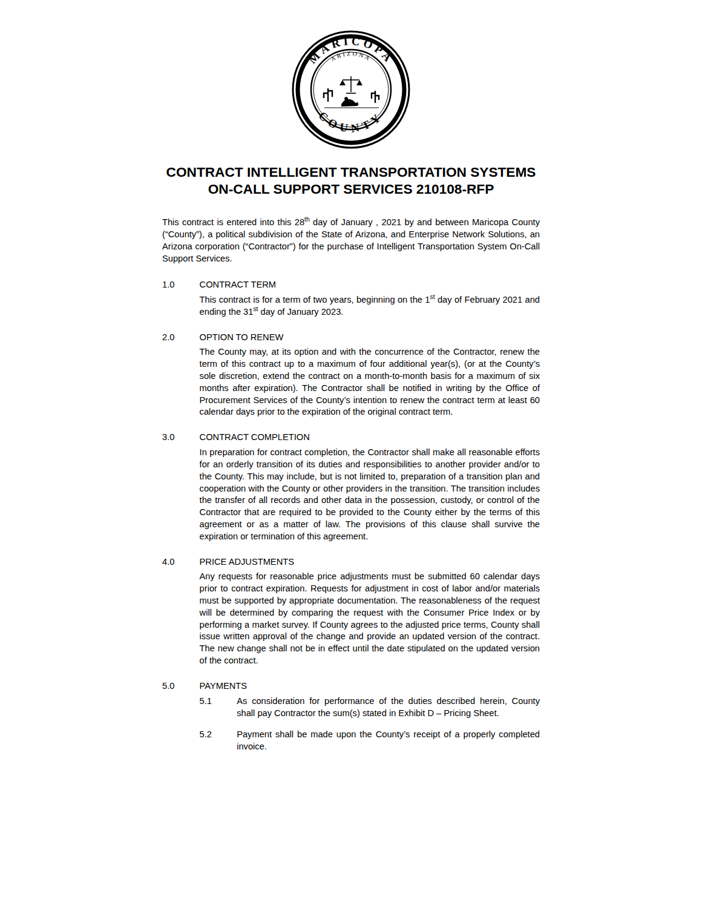MARICOPA COUNTY ARIZONA
CONTRACT INTELLIGENT TRANSPORTATION SYSTEMS ON-CALL SUPPORT SERVICES 210108-RFP
This contract is entered into this 28th day of January , 2021 by and between Maricopa County (“County”), a political subdivision of the State of Arizona, and Enterprise Network Solutions, an Arizona corporation (“Contractor”) for the purchase of Intelligent Transportation System On-Call Support Services.
1.0 CONTRACT TERM
This contract is for a term of two years, beginning on the 1st day of February 2021 and ending the 31st day of January 2023.
2.0 OPTION TO RENEW
The County may, at its option and with the concurrence of the Contractor, renew the term of this contract up to a maximum of four additional year(s), (or at the County’s sole discretion, extend the contract on a month-to-month basis for a maximum of six months after expiration). The Contractor shall be notified in writing by the Office of Procurement Services of the County’s intention to renew the contract term at least 60 calendar days prior to the expiration of the original contract term.
3.0 CONTRACT COMPLETION
In preparation for contract completion, the Contractor shall make all reasonable efforts for an orderly transition of its duties and responsibilities to another provider and/or to the County. This may include, but is not limited to, preparation of a transition plan and cooperation with the County or other providers in the transition. The transition includes the transfer of all records and other data in the possession, custody, or control of the Contractor that are required to be provided to the County either by the terms of this agreement or as a matter of law. The provisions of this clause shall survive the expiration or termination of this agreement.
4.0 PRICE ADJUSTMENTS
Any requests for reasonable price adjustments must be submitted 60 calendar days prior to contract expiration. Requests for adjustment in cost of labor and/or materials must be supported by appropriate documentation. The reasonableness of the request will be determined by comparing the request with the Consumer Price Index or by performing a market survey. If County agrees to the adjusted price terms, County shall issue written approval of the change and provide an updated version of the contract. The new change shall not be in effect until the date stipulated on the updated version of the contract.
5.0 PAYMENTS
5.1 As consideration for performance of the duties described herein, County shall pay Contractor the sum(s) stated in Exhibit D – Pricing Sheet.
5.2 Payment shall be made upon the County’s receipt of a properly completed invoice.